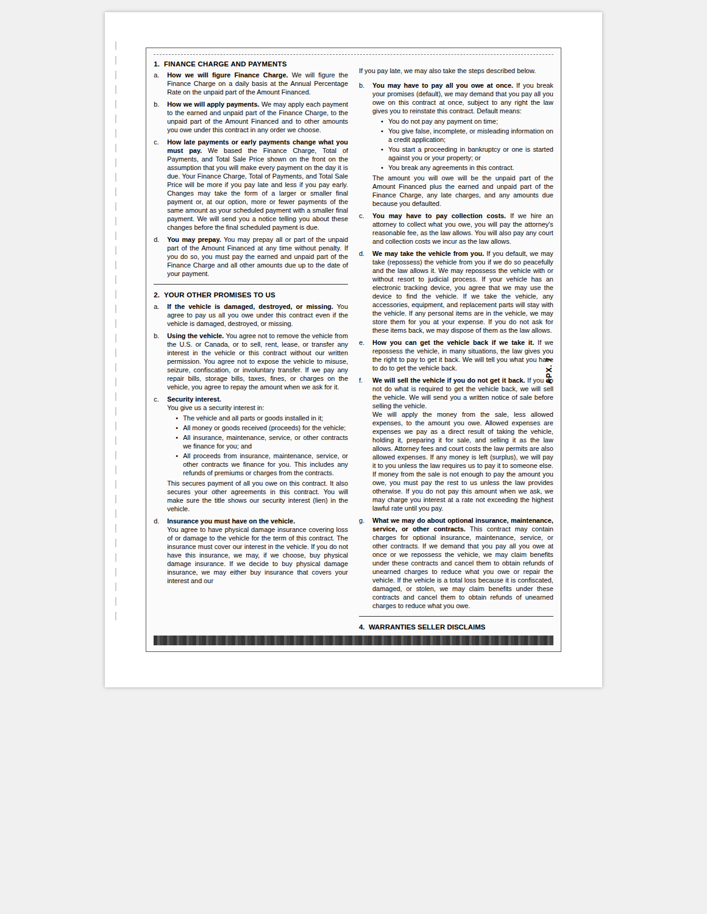1. FINANCE CHARGE AND PAYMENTS
a. How we will figure Finance Charge. We will figure the Finance Charge on a daily basis at the Annual Percentage Rate on the unpaid part of the Amount Financed.
b. How we will apply payments. We may apply each payment to the earned and unpaid part of the Finance Charge, to the unpaid part of the Amount Financed and to other amounts you owe under this contract in any order we choose.
c. How late payments or early payments change what you must pay. We based the Finance Charge, Total of Payments, and Total Sale Price shown on the front on the assumption that you will make every payment on the day it is due. Your Finance Charge, Total of Payments, and Total Sale Price will be more if you pay late and less if you pay early. Changes may take the form of a larger or smaller final payment or, at our option, more or fewer payments of the same amount as your scheduled payment with a smaller final payment. We will send you a notice telling you about these changes before the final scheduled payment is due.
d. You may prepay. You may prepay all or part of the unpaid part of the Amount Financed at any time without penalty. If you do so, you must pay the earned and unpaid part of the Finance Charge and all other amounts due up to the date of your payment.
2. YOUR OTHER PROMISES TO US
a. If the vehicle is damaged, destroyed, or missing. You agree to pay us all you owe under this contract even if the vehicle is damaged, destroyed, or missing.
b. Using the vehicle. You agree not to remove the vehicle from the U.S. or Canada, or to sell, rent, lease, or transfer any interest in the vehicle or this contract without our written permission. You agree not to expose the vehicle to misuse, seizure, confiscation, or involuntary transfer. If we pay any repair bills, storage bills, taxes, fines, or charges on the vehicle, you agree to repay the amount when we ask for it.
c. Security interest.
You give us a security interest in:
The vehicle and all parts or goods installed in it;
All money or goods received (proceeds) for the vehicle;
All insurance, maintenance, service, or other contracts we finance for you; and
All proceeds from insurance, maintenance, service, or other contracts we finance for you. This includes any refunds of premiums or charges from the contracts.
This secures payment of all you owe on this contract. It also secures your other agreements in this contract. You will make sure the title shows our security interest (lien) in the vehicle.
d. Insurance you must have on the vehicle.
You agree to have physical damage insurance covering loss of or damage to the vehicle for the term of this contract. The insurance must cover our interest in the vehicle. If you do not have this insurance, we may, if we choose, buy physical damage insurance. If we decide to buy physical damage insurance, we may either buy insurance that covers your interest and our
APX. 7
If you pay late, we may also take the steps described below.
b. You may have to pay all you owe at once. If you break your promises (default), we may demand that you pay all you owe on this contract at once, subject to any right the law gives you to reinstate this contract. Default means:
You do not pay any payment on time;
You give false, incomplete, or misleading information on a credit application;
You start a proceeding in bankruptcy or one is started against you or your property; or
You break any agreements in this contract.
The amount you will owe will be the unpaid part of the Amount Financed plus the earned and unpaid part of the Finance Charge, any late charges, and any amounts due because you defaulted.
c. You may have to pay collection costs. If we hire an attorney to collect what you owe, you will pay the attorney's reasonable fee, as the law allows. You will also pay any court and collection costs we incur as the law allows.
d. We may take the vehicle from you. If you default, we may take (repossess) the vehicle from you if we do so peacefully and the law allows it. We may repossess the vehicle with or without resort to judicial process. If your vehicle has an electronic tracking device, you agree that we may use the device to find the vehicle. If we take the vehicle, any accessories, equipment, and replacement parts will stay with the vehicle. If any personal items are in the vehicle, we may store them for you at your expense. If you do not ask for these items back, we may dispose of them as the law allows.
e. How you can get the vehicle back if we take it. If we repossess the vehicle, in many situations, the law gives you the right to pay to get it back. We will tell you what you have to do to get the vehicle back.
f. We will sell the vehicle if you do not get it back. If you do not do what is required to get the vehicle back, we will sell the vehicle. We will send you a written notice of sale before selling the vehicle.
We will apply the money from the sale, less allowed expenses, to the amount you owe. Allowed expenses are expenses we pay as a direct result of taking the vehicle, holding it, preparing it for sale, and selling it as the law allows. Attorney fees and court costs the law permits are also allowed expenses. If any money is left (surplus), we will pay it to you unless the law requires us to pay it to someone else. If money from the sale is not enough to pay the amount you owe, you must pay the rest to us unless the law provides otherwise. If you do not pay this amount when we ask, we may charge you interest at a rate not exceeding the highest lawful rate until you pay.
g. What we may do about optional insurance, maintenance, service, or other contracts. This contract may contain charges for optional insurance, maintenance, service, or other contracts. If we demand that you pay all you owe at once or we repossess the vehicle, we may claim benefits under these contracts and cancel them to obtain refunds of unearned charges to reduce what you owe or repair the vehicle. If the vehicle is a total loss because it is confiscated, damaged, or stolen, we may claim benefits under these contracts and cancel them to obtain refunds of unearned charges to reduce what you owe.
4. WARRANTIES SELLER DISCLAIMS